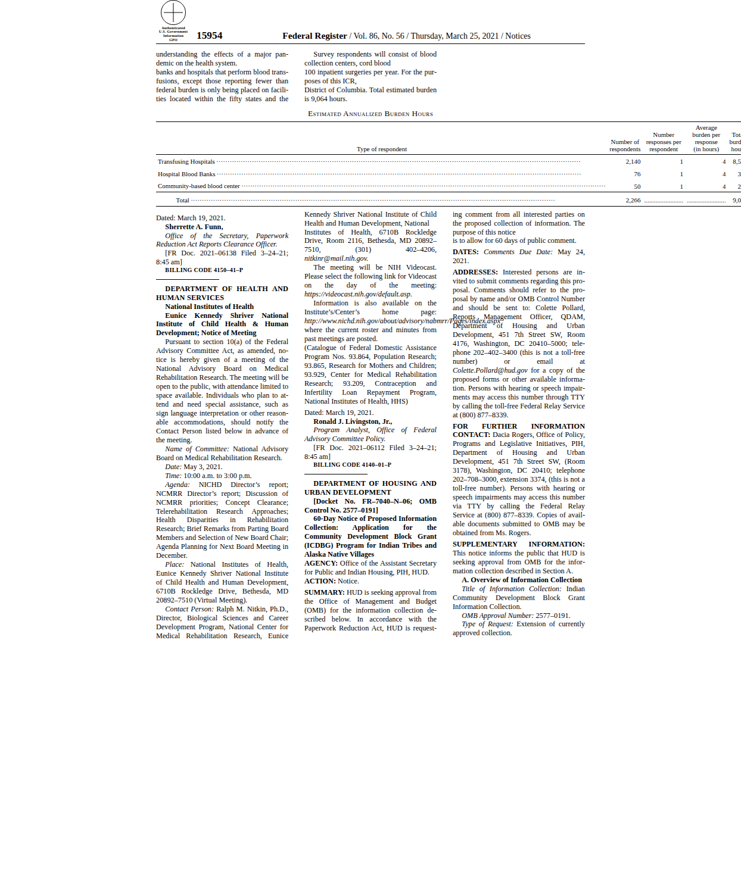Authenticated
U.S. Government
Information
GPO
15954
Federal Register / Vol. 86, No. 56 / Thursday, March 25, 2021 / Notices
understanding the effects of a major pandemic on the health system.
Survey respondents will consist of blood collection centers, cord blood
banks and hospitals that perform blood transfusions, except those reporting fewer than 100 inpatient surgeries per year. For the purposes of this ICR,
federal burden is only being placed on facilities located within the fifty states and the District of Columbia. Total estimated burden is 9,064 hours.
Estimated Annualized Burden Hours
| Type of respondent | Number of respondents | Number responses per respondent | Average burden per response (in hours) | Total burden hours |
| --- | --- | --- | --- | --- |
| Transfusing Hospitals | 2,140 | 1 | 4 | 8,560 |
| Hospital Blood Banks | 76 | 1 | 4 | 304 |
| Community-based blood center | 50 | 1 | 4 | 200 |
| Total | 2,266 | ........................ | ........................ | 9,064 |
Dated: March 19, 2021.
Sherrette A. Funn,
Office of the Secretary, Paperwork Reduction Act Reports Clearance Officer.
[FR Doc. 2021–06138 Filed 3–24–21; 8:45 am]
BILLING CODE 4150–41–P
DEPARTMENT OF HEALTH AND HUMAN SERVICES
National Institutes of Health
Eunice Kennedy Shriver National Institute of Child Health & Human Development; Notice of Meeting
Pursuant to section 10(a) of the Federal Advisory Committee Act, as amended, notice is hereby given of a meeting of the National Advisory Board on Medical Rehabilitation Research. The meeting will be open to the public, with attendance limited to space available. Individuals who plan to attend and need special assistance, such as sign language interpretation or other reasonable accommodations, should notify the Contact Person listed below in advance of the meeting.
Name of Committee: National Advisory Board on Medical Rehabilitation Research.
Date: May 3, 2021.
Time: 10:00 a.m. to 3:00 p.m.
Agenda: NICHD Director’s report; NCMRR Director’s report; Discussion of NCMRR priorities; Concept Clearance; Telerehabilitation Research Approaches; Health Disparities in Rehabilitation Research; Brief Remarks from Parting Board Members and Selection of New Board Chair; Agenda Planning for Next Board Meeting in December.
Place: National Institutes of Health, Eunice Kennedy Shriver National Institute of Child Health and Human Development, 6710B Rockledge Drive, Bethesda, MD 20892–7510 (Virtual Meeting).
Contact Person: Ralph M. Nitkin, Ph.D., Director, Biological Sciences and Career Development Program, National Center for Medical Rehabilitation Research, Eunice Kennedy Shriver National Institute of Child Health and Human Development, National
Institutes of Health, 6710B Rockledge Drive, Room 2116, Bethesda, MD 20892–7510, (301) 402–4206, nitkinr@mail.nih.gov.
The meeting will be NIH Videocast. Please select the following link for Videocast on the day of the meeting: https://videocast.nih.gov/default.asp.
Information is also available on the Institute’s/Center’s home page: http://www.nichd.nih.gov/about/advisory/nabmrr/Pages/index.aspx where the current roster and minutes from past meetings are posted.
(Catalogue of Federal Domestic Assistance Program Nos. 93.864, Population Research; 93.865, Research for Mothers and Children; 93.929, Center for Medical Rehabilitation Research; 93.209, Contraception and Infertility Loan Repayment Program, National Institutes of Health, HHS)
Dated: March 19, 2021.
Ronald J. Livingston, Jr.,
Program Analyst, Office of Federal Advisory Committee Policy.
[FR Doc. 2021–06112 Filed 3–24–21; 8:45 am]
BILLING CODE 4140–01–P
DEPARTMENT OF HOUSING AND URBAN DEVELOPMENT
[Docket No. FR–7040–N–06; OMB Control No. 2577–0191]
60-Day Notice of Proposed Information Collection: Application for the Community Development Block Grant (ICDBG) Program for Indian Tribes and Alaska Native Villages
AGENCY: Office of the Assistant Secretary for Public and Indian Housing, PIH, HUD.
ACTION: Notice.
SUMMARY: HUD is seeking approval from the Office of Management and Budget (OMB) for the information collection described below. In accordance with the Paperwork Reduction Act, HUD is requesting comment from all interested parties on the proposed collection of information. The purpose of this notice
is to allow for 60 days of public comment.
DATES: Comments Due Date: May 24, 2021.
ADDRESSES: Interested persons are invited to submit comments regarding this proposal. Comments should refer to the proposal by name and/or OMB Control Number and should be sent to: Colette Pollard, Reports Management Officer, QDAM, Department of Housing and Urban Development, 451 7th Street SW, Room 4176, Washington, DC 20410–5000; telephone 202–402–3400 (this is not a toll-free number) or email at Colette.Pollard@hud.gov for a copy of the proposed forms or other available information. Persons with hearing or speech impairments may access this number through TTY by calling the toll-free Federal Relay Service at (800) 877–8339.
FOR FURTHER INFORMATION CONTACT: Dacia Rogers, Office of Policy, Programs and Legislative Initiatives, PIH, Department of Housing and Urban Development, 451 7th Street SW, (Room 3178), Washington, DC 20410; telephone 202–708–3000, extension 3374, (this is not a toll-free number). Persons with hearing or speech impairments may access this number via TTY by calling the Federal Relay Service at (800) 877–8339. Copies of available documents submitted to OMB may be obtained from Ms. Rogers.
SUPPLEMENTARY INFORMATION: This notice informs the public that HUD is seeking approval from OMB for the information collection described in Section A.
A. Overview of Information Collection
Title of Information Collection: Indian Community Development Block Grant Information Collection.
OMB Approval Number: 2577–0191.
Type of Request: Extension of currently approved collection.